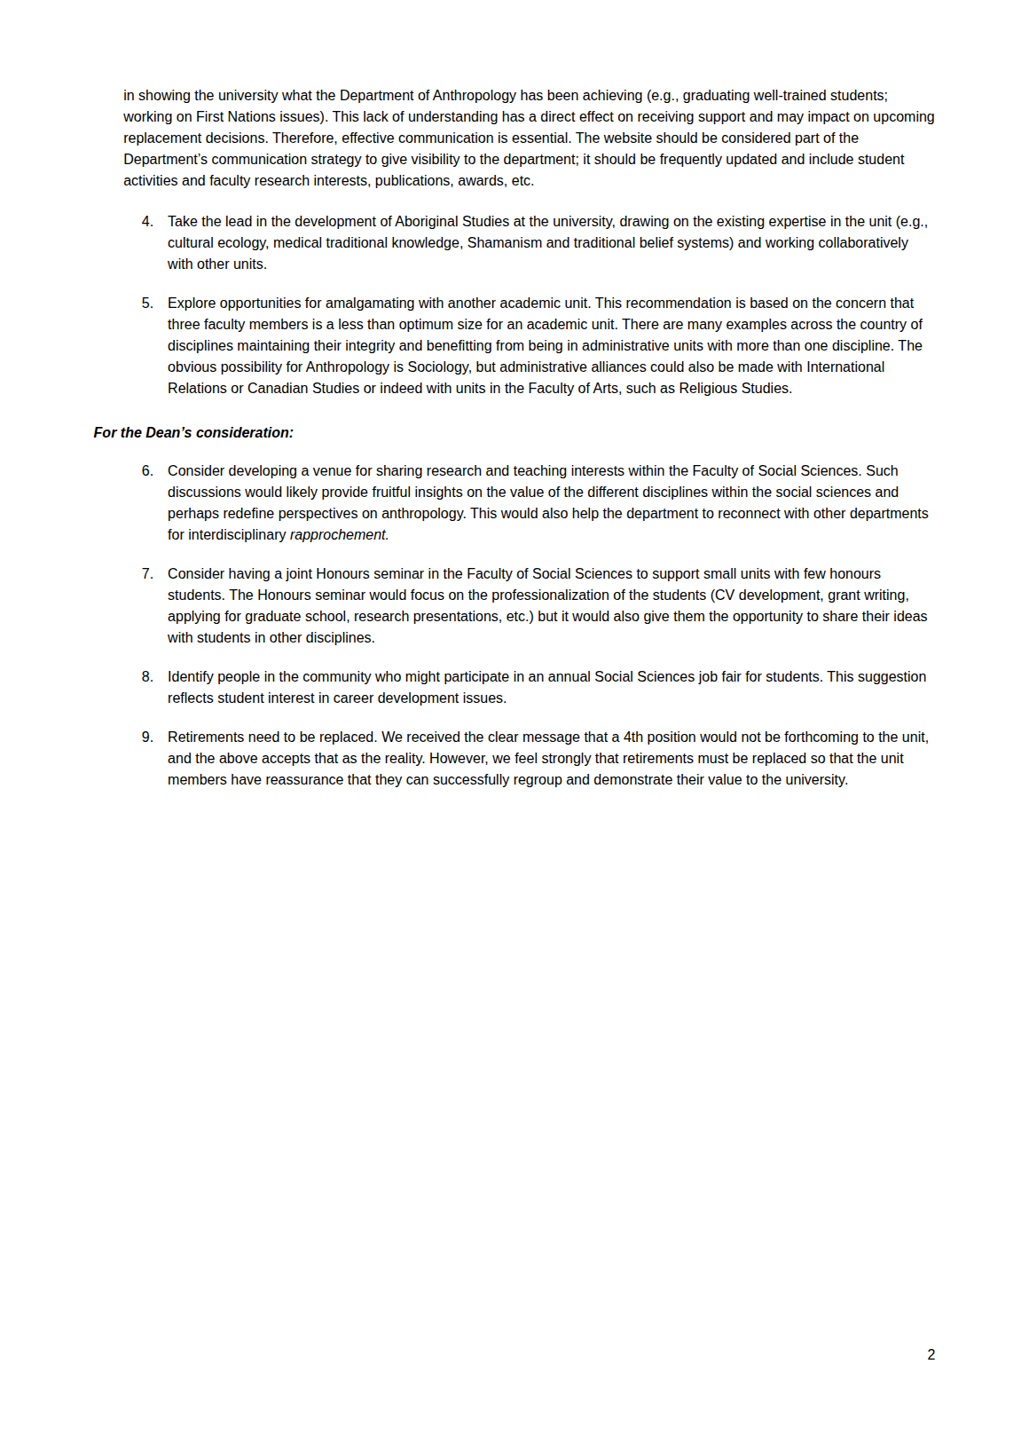in showing the university what the Department of Anthropology has been achieving (e.g., graduating well-trained students; working on First Nations issues). This lack of understanding has a direct effect on receiving support and may impact on upcoming replacement decisions. Therefore, effective communication is essential. The website should be considered part of the Department’s communication strategy to give visibility to the department; it should be frequently updated and include student activities and faculty research interests, publications, awards, etc.
Take the lead in the development of Aboriginal Studies at the university, drawing on the existing expertise in the unit (e.g., cultural ecology, medical traditional knowledge, Shamanism and traditional belief systems) and working collaboratively with other units.
Explore opportunities for amalgamating with another academic unit. This recommendation is based on the concern that three faculty members is a less than optimum size for an academic unit. There are many examples across the country of disciplines maintaining their integrity and benefitting from being in administrative units with more than one discipline. The obvious possibility for Anthropology is Sociology, but administrative alliances could also be made with International Relations or Canadian Studies or indeed with units in the Faculty of Arts, such as Religious Studies.
For the Dean’s consideration:
Consider developing a venue for sharing research and teaching interests within the Faculty of Social Sciences. Such discussions would likely provide fruitful insights on the value of the different disciplines within the social sciences and perhaps redefine perspectives on anthropology. This would also help the department to reconnect with other departments for interdisciplinary rapprochement.
Consider having a joint Honours seminar in the Faculty of Social Sciences to support small units with few honours students. The Honours seminar would focus on the professionalization of the students (CV development, grant writing, applying for graduate school, research presentations, etc.) but it would also give them the opportunity to share their ideas with students in other disciplines.
Identify people in the community who might participate in an annual Social Sciences job fair for students. This suggestion reflects student interest in career development issues.
Retirements need to be replaced. We received the clear message that a 4th position would not be forthcoming to the unit, and the above accepts that as the reality. However, we feel strongly that retirements must be replaced so that the unit members have reassurance that they can successfully regroup and demonstrate their value to the university.
2